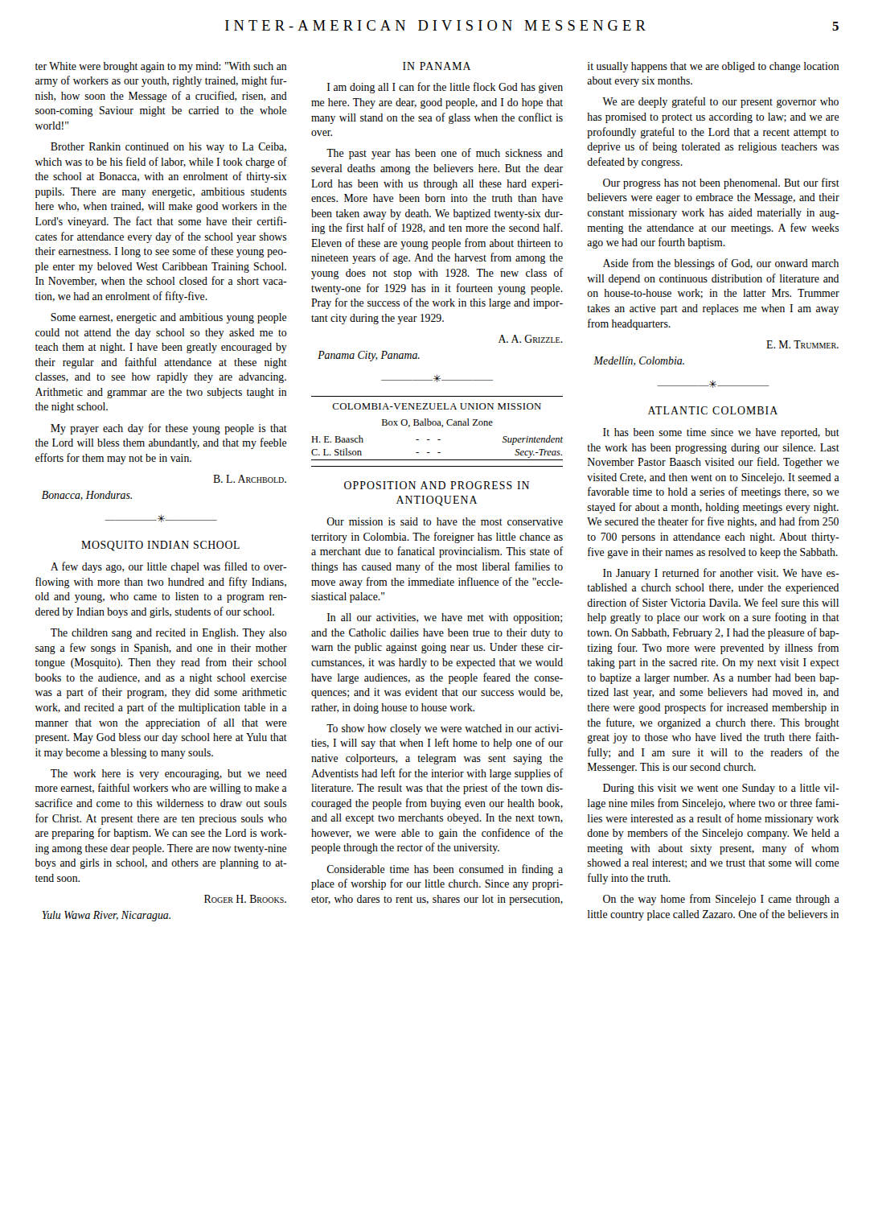INTER-AMERICAN DIVISION MESSENGER
5
ter White were brought again to my mind: "With such an army of workers as our youth, rightly trained, might furnish, how soon the Message of a crucified, risen, and soon-coming Saviour might be carried to the whole world!"
Brother Rankin continued on his way to La Ceiba, which was to be his field of labor, while I took charge of the school at Bonacca, with an enrolment of thirty-six pupils. There are many energetic, ambitious students here who, when trained, will make good workers in the Lord's vineyard. The fact that some have their certificates for attendance every day of the school year shows their earnestness. I long to see some of these young people enter my beloved West Caribbean Training School. In November, when the school closed for a short vacation, we had an enrolment of fifty-five.
Some earnest, energetic and ambitious young people could not attend the day school so they asked me to teach them at night. I have been greatly encouraged by their regular and faithful attendance at these night classes, and to see how rapidly they are advancing. Arithmetic and grammar are the two subjects taught in the night school.
My prayer each day for these young people is that the Lord will bless them abundantly, and that my feeble efforts for them may not be in vain.
B. L. Archbold.
Bonacca, Honduras.
MOSQUITO INDIAN SCHOOL
A few days ago, our little chapel was filled to overflowing with more than two hundred and fifty Indians, old and young, who came to listen to a program rendered by Indian boys and girls, students of our school.
The children sang and recited in English. They also sang a few songs in Spanish, and one in their mother tongue (Mosquito). Then they read from their school books to the audience, and as a night school exercise was a part of their program, they did some arithmetic work, and recited a part of the multiplication table in a manner that won the appreciation of all that were present. May God bless our day school here at Yulu that it may become a blessing to many souls.
The work here is very encouraging, but we need more earnest, faithful workers who are willing to make a sacrifice and come to this wilderness to draw out souls for Christ. At present there are ten precious souls who are preparing for baptism. We can see the Lord is working among these dear people. There are now twenty-nine boys and girls in school, and others are planning to attend soon.
Roger H. Brooks.
Yulu Wawa River, Nicaragua.
IN PANAMA
I am doing all I can for the little flock God has given me here. They are dear, good people, and I do hope that many will stand on the sea of glass when the conflict is over.
The past year has been one of much sickness and several deaths among the believers here. But the dear Lord has been with us through all these hard experiences. More have been born into the truth than have been taken away by death. We baptized twenty-six during the first half of 1928, and ten more the second half. Eleven of these are young people from about thirteen to nineteen years of age. And the harvest from among the young does not stop with 1928. The new class of twenty-one for 1929 has in it fourteen young people. Pray for the success of the work in this large and important city during the year 1929.
A. A. Grizzle.
Panama City, Panama.
COLOMBIA-VENEZUELA UNION MISSION
Box O, Balboa, Canal Zone
| H. E. Baasch | - - - | Superintendent |
| C. L. Stilson | - - - | Secy.-Treas. |
OPPOSITION AND PROGRESS IN ANTIOQUENA
Our mission is said to have the most conservative territory in Colombia. The foreigner has little chance as a merchant due to fanatical provincialism. This state of things has caused many of the most liberal families to move away from the immediate influence of the "ecclesiastical palace."
In all our activities, we have met with opposition; and the Catholic dailies have been true to their duty to warn the public against going near us. Under these circumstances, it was hardly to be expected that we would have large audiences, as the people feared the consequences; and it was evident that our success would be, rather, in doing house to house work.
To show how closely we were watched in our activities, I will say that when I left home to help one of our native colporteurs, a telegram was sent saying the Adventists had left for the interior with large supplies of literature. The result was that the priest of the town discouraged the people from buying even our health book, and all except two merchants obeyed. In the next town, however, we were able to gain the confidence of the people through the rector of the university.
Considerable time has been consumed in finding a place of worship for our little church. Since any proprietor, who dares to rent us, shares our lot in persecution, it usually happens that we are obliged to change location about every six months.
We are deeply grateful to our present governor who has promised to protect us according to law; and we are profoundly grateful to the Lord that a recent attempt to deprive us of being tolerated as religious teachers was defeated by congress.
Our progress has not been phenomenal. But our first believers were eager to embrace the Message, and their constant missionary work has aided materially in augmenting the attendance at our meetings. A few weeks ago we had our fourth baptism.
Aside from the blessings of God, our onward march will depend on continuous distribution of literature and on house-to-house work; in the latter Mrs. Trummer takes an active part and replaces me when I am away from headquarters.
E. M. Trummer.
Medellín, Colombia.
ATLANTIC COLOMBIA
It has been some time since we have reported, but the work has been progressing during our silence. Last November Pastor Baasch visited our field. Together we visited Crete, and then went on to Sincelejo. It seemed a favorable time to hold a series of meetings there, so we stayed for about a month, holding meetings every night. We secured the theater for five nights, and had from 250 to 700 persons in attendance each night. About thirty-five gave in their names as resolved to keep the Sabbath.
In January I returned for another visit. We have established a church school there, under the experienced direction of Sister Victoria Davila. We feel sure this will help greatly to place our work on a sure footing in that town. On Sabbath, February 2, I had the pleasure of baptizing four. Two more were prevented by illness from taking part in the sacred rite. On my next visit I expect to baptize a larger number. As a number had been baptized last year, and some believers had moved in, and there were good prospects for increased membership in the future, we organized a church there. This brought great joy to those who have lived the truth there faithfully; and I am sure it will to the readers of the Messenger. This is our second church.
During this visit we went one Sunday to a little village nine miles from Sincelejo, where two or three families were interested as a result of home missionary work done by members of the Sincelejo company. We held a meeting with about sixty present, many of whom showed a real interest; and we trust that some will come fully into the truth.
On the way home from Sincelejo I came through a little country place called Zazaro. One of the believers in